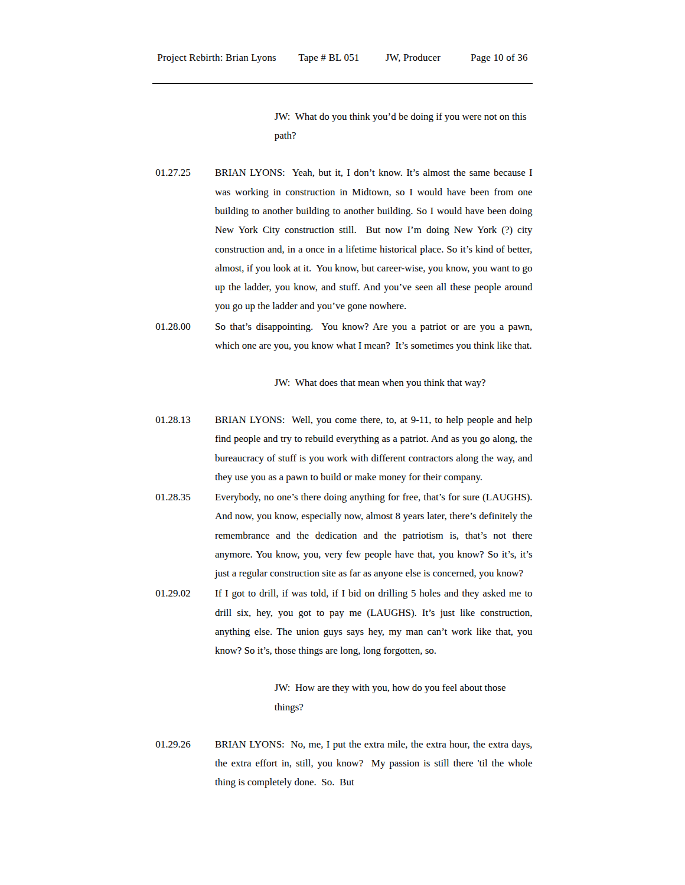Project Rebirth: Brian Lyons Tape # BL 051 JW, Producer Page 10 of 36
00.00.00
JW: What do you think you’d be doing if you were not on this path?
01.27.25
BRIAN LYONS: Yeah, but it, I don’t know. It’s almost the same because I was working in construction in Midtown, so I would have been from one building to another building to another building. So I would have been doing New York City construction still. But now I’m doing New York (?) city construction and, in a once in a lifetime historical place. So it’s kind of better, almost, if you look at it. You know, but career-wise, you know, you want to go up the ladder, you know, and stuff. And you’ve seen all these people around you go up the ladder and you’ve gone nowhere.
01.28.00
So that’s disappointing. You know? Are you a patriot or are you a pawn, which one are you, you know what I mean? It’s sometimes you think like that.
00.00.00
JW: What does that mean when you think that way?
01.28.13
BRIAN LYONS: Well, you come there, to, at 9-11, to help people and help find people and try to rebuild everything as a patriot. And as you go along, the bureaucracy of stuff is you work with different contractors along the way, and they use you as a pawn to build or make money for their company.
01.28.35
Everybody, no one’s there doing anything for free, that’s for sure (LAUGHS). And now, you know, especially now, almost 8 years later, there’s definitely the remembrance and the dedication and the patriotism is, that’s not there anymore. You know, you, very few people have that, you know? So it’s, it’s just a regular construction site as far as anyone else is concerned, you know?
01.29.02
If I got to drill, if was told, if I bid on drilling 5 holes and they asked me to drill six, hey, you got to pay me (LAUGHS). It’s just like construction, anything else. The union guys says hey, my man can’t work like that, you know? So it’s, those things are long, long forgotten, so.
00.00.00
JW: How are they with you, how do you feel about those things?
01.29.26
BRIAN LYONS: No, me, I put the extra mile, the extra hour, the extra days, the extra effort in, still, you know? My passion is still there 'til the whole thing is completely done. So. But